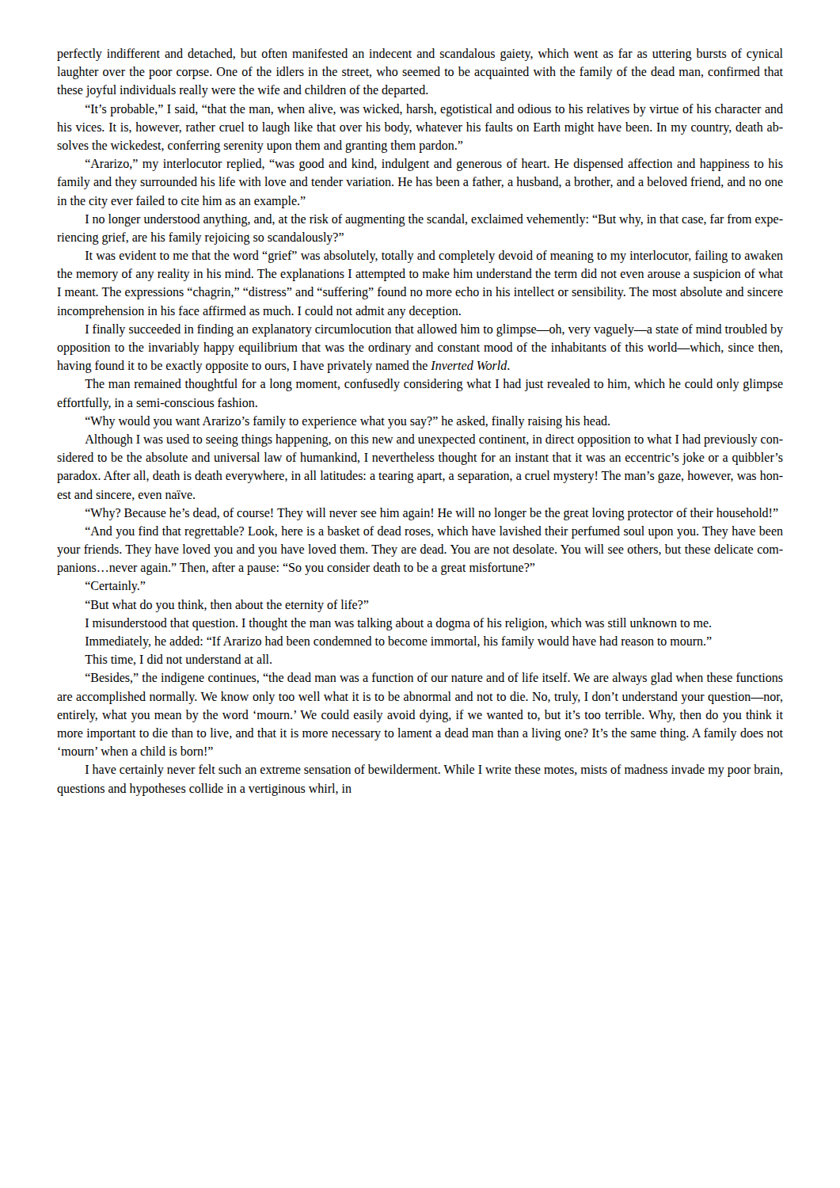perfectly indifferent and detached, but often manifested an indecent and scandalous gaiety, which went as far as uttering bursts of cynical laughter over the poor corpse. One of the idlers in the street, who seemed to be acquainted with the family of the dead man, confirmed that these joyful individuals really were the wife and children of the departed.
“It’s probable,” I said, “that the man, when alive, was wicked, harsh, egotistical and odious to his relatives by virtue of his character and his vices. It is, however, rather cruel to laugh like that over his body, whatever his faults on Earth might have been. In my country, death absolves the wickedest, conferring serenity upon them and granting them pardon.”
“Ararizo,” my interlocutor replied, “was good and kind, indulgent and generous of heart. He dispensed affection and happiness to his family and they surrounded his life with love and tender variation. He has been a father, a husband, a brother, and a beloved friend, and no one in the city ever failed to cite him as an example.”
I no longer understood anything, and, at the risk of augmenting the scandal, exclaimed vehemently: “But why, in that case, far from experiencing grief, are his family rejoicing so scandalously?”
It was evident to me that the word “grief” was absolutely, totally and completely devoid of meaning to my interlocutor, failing to awaken the memory of any reality in his mind. The explanations I attempted to make him understand the term did not even arouse a suspicion of what I meant. The expressions “chagrin,” “distress” and “suffering” found no more echo in his intellect or sensibility. The most absolute and sincere incomprehension in his face affirmed as much. I could not admit any deception.
I finally succeeded in finding an explanatory circumlocution that allowed him to glimpse—oh, very vaguely—a state of mind troubled by opposition to the invariably happy equilibrium that was the ordinary and constant mood of the inhabitants of this world—which, since then, having found it to be exactly opposite to ours, I have privately named the Inverted World.
The man remained thoughtful for a long moment, confusedly considering what I had just revealed to him, which he could only glimpse effortfully, in a semi-conscious fashion.
“Why would you want Ararizo’s family to experience what you say?” he asked, finally raising his head.
Although I was used to seeing things happening, on this new and unexpected continent, in direct opposition to what I had previously considered to be the absolute and universal law of humankind, I nevertheless thought for an instant that it was an eccentric’s joke or a quibbler’s paradox. After all, death is death everywhere, in all latitudes: a tearing apart, a separation, a cruel mystery! The man’s gaze, however, was honest and sincere, even naïve.
“Why? Because he’s dead, of course! They will never see him again! He will no longer be the great loving protector of their household!”
“And you find that regrettable? Look, here is a basket of dead roses, which have lavished their perfumed soul upon you. They have been your friends. They have loved you and you have loved them. They are dead. You are not desolate. You will see others, but these delicate companions…never again.” Then, after a pause: “So you consider death to be a great misfortune?”
“Certainly.”
“But what do you think, then about the eternity of life?”
I misunderstood that question. I thought the man was talking about a dogma of his religion, which was still unknown to me.
Immediately, he added: “If Ararizo had been condemned to become immortal, his family would have had reason to mourn.”
This time, I did not understand at all.
“Besides,” the indigene continues, “the dead man was a function of our nature and of life itself. We are always glad when these functions are accomplished normally. We know only too well what it is to be abnormal and not to die. No, truly, I don’t understand your question—nor, entirely, what you mean by the word ‘mourn.’ We could easily avoid dying, if we wanted to, but it’s too terrible. Why, then do you think it more important to die than to live, and that it is more necessary to lament a dead man than a living one? It’s the same thing. A family does not ‘mourn’ when a child is born!”
I have certainly never felt such an extreme sensation of bewilderment. While I write these motes, mists of madness invade my poor brain, questions and hypotheses collide in a vertiginous whirl, in